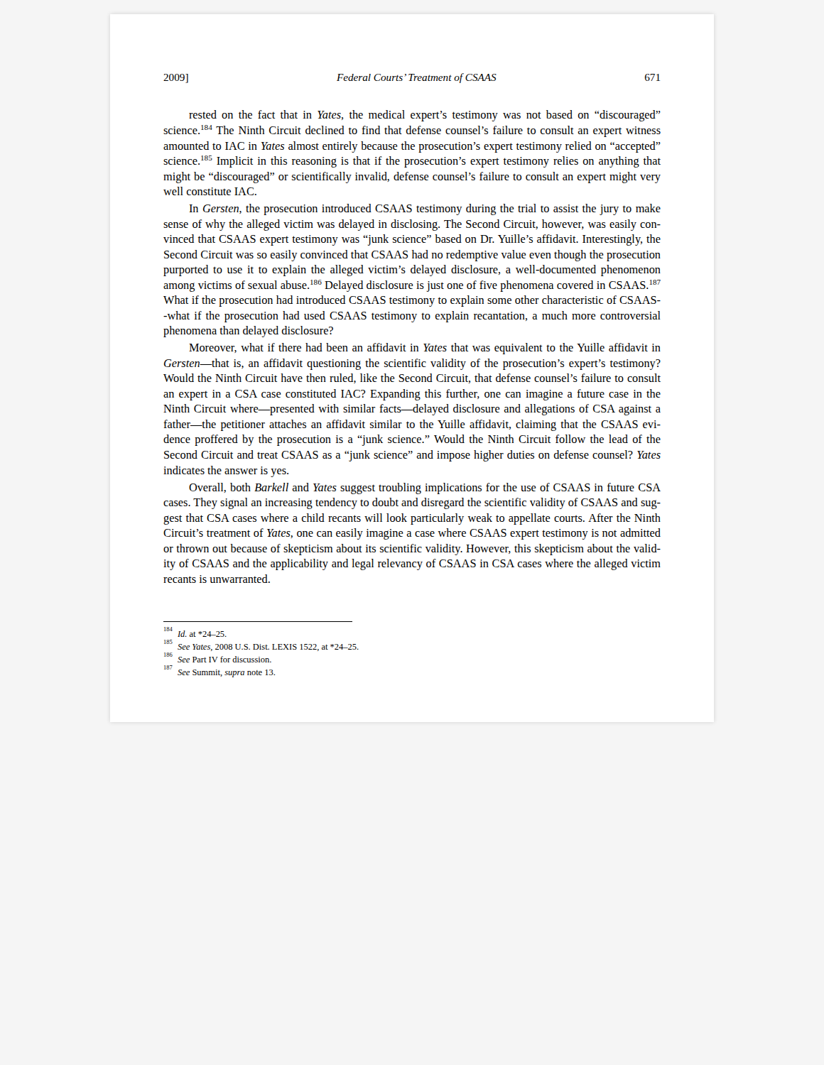2009] Federal Courts’ Treatment of CSAAS 671
rested on the fact that in Yates, the medical expert’s testimony was not based on “discouraged” science.184 The Ninth Circuit declined to find that defense counsel’s failure to consult an expert witness amounted to IAC in Yates almost entirely because the prosecution’s expert testimony relied on “accepted” science.185 Implicit in this reasoning is that if the prosecution’s expert testimony relies on anything that might be “discouraged” or scientifically invalid, defense counsel’s failure to consult an expert might very well constitute IAC.
In Gersten, the prosecution introduced CSAAS testimony during the trial to assist the jury to make sense of why the alleged victim was delayed in disclosing. The Second Circuit, however, was easily convinced that CSAAS expert testimony was “junk science” based on Dr. Yuille’s affidavit. Interestingly, the Second Circuit was so easily convinced that CSAAS had no redemptive value even though the prosecution purported to use it to explain the alleged victim’s delayed disclosure, a well-documented phenomenon among victims of sexual abuse.186 Delayed disclosure is just one of five phenomena covered in CSAAS.187 What if the prosecution had introduced CSAAS testimony to explain some other characteristic of CSAAS--what if the prosecution had used CSAAS testimony to explain recantation, a much more controversial phenomena than delayed disclosure?
Moreover, what if there had been an affidavit in Yates that was equivalent to the Yuille affidavit in Gersten—that is, an affidavit questioning the scientific validity of the prosecution’s expert’s testimony? Would the Ninth Circuit have then ruled, like the Second Circuit, that defense counsel’s failure to consult an expert in a CSA case constituted IAC? Expanding this further, one can imagine a future case in the Ninth Circuit where—presented with similar facts—delayed disclosure and allegations of CSA against a father—the petitioner attaches an affidavit similar to the Yuille affidavit, claiming that the CSAAS evidence proffered by the prosecution is a “junk science.” Would the Ninth Circuit follow the lead of the Second Circuit and treat CSAAS as a “junk science” and impose higher duties on defense counsel? Yates indicates the answer is yes.
Overall, both Barkell and Yates suggest troubling implications for the use of CSAAS in future CSA cases. They signal an increasing tendency to doubt and disregard the scientific validity of CSAAS and suggest that CSA cases where a child recants will look particularly weak to appellate courts. After the Ninth Circuit’s treatment of Yates, one can easily imagine a case where CSAAS expert testimony is not admitted or thrown out because of skepticism about its scientific validity. However, this skepticism about the validity of CSAAS and the applicability and legal relevancy of CSAAS in CSA cases where the alleged victim recants is unwarranted.
184 Id. at *24–25.
185 See Yates, 2008 U.S. Dist. LEXIS 1522, at *24–25.
186 See Part IV for discussion.
187 See Summit, supra note 13.